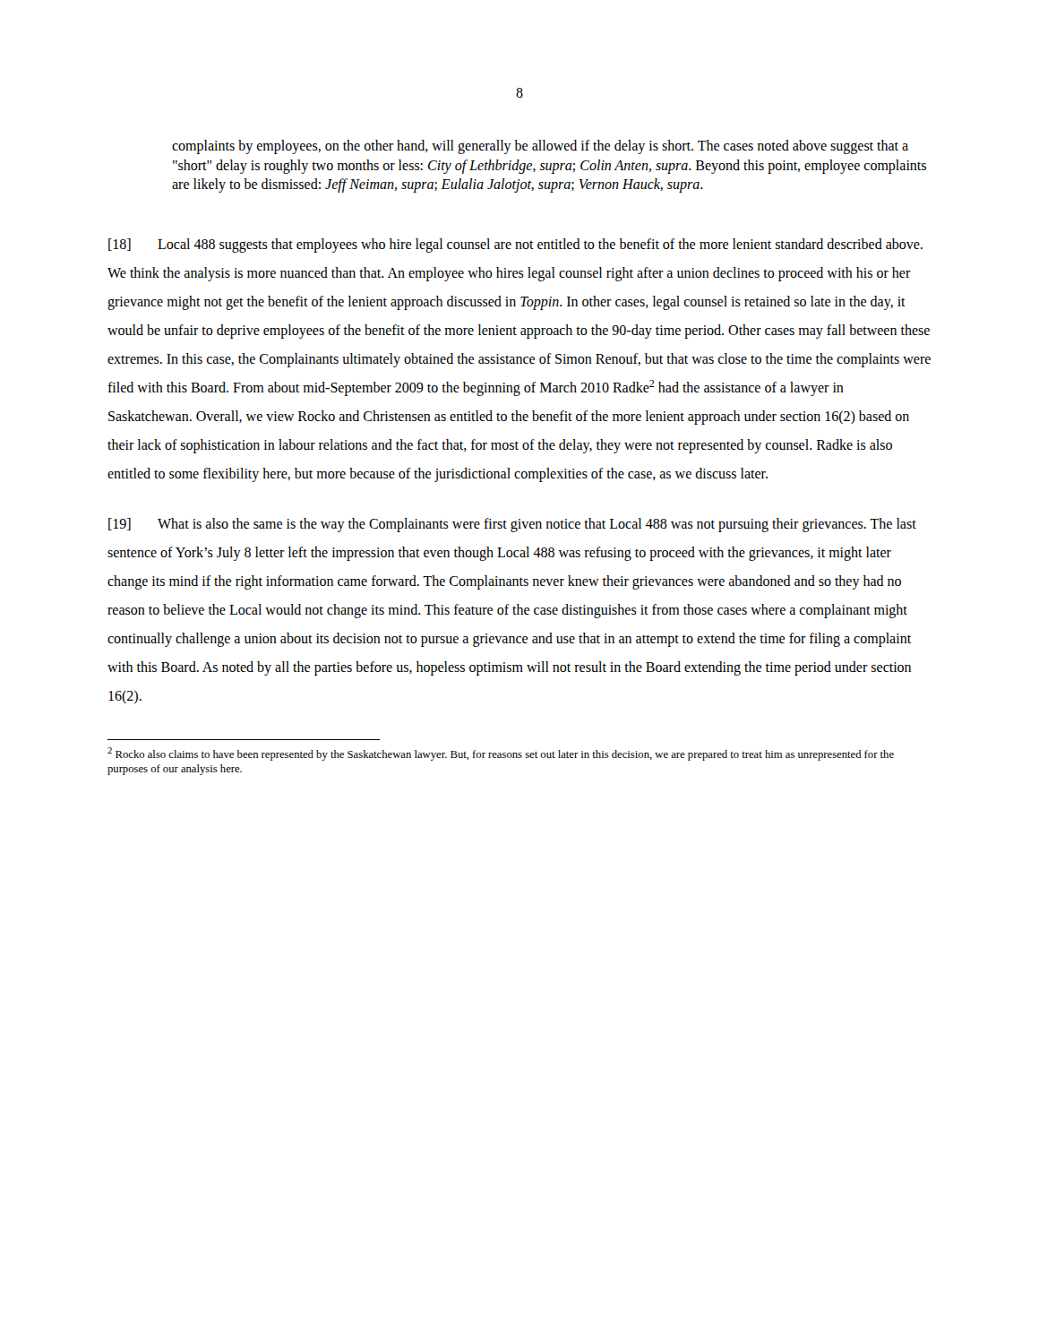8
complaints by employees, on the other hand, will generally be allowed if the delay is short. The cases noted above suggest that a "short" delay is roughly two months or less: City of Lethbridge, supra; Colin Anten, supra. Beyond this point, employee complaints are likely to be dismissed: Jeff Neiman, supra; Eulalia Jalotjot, supra; Vernon Hauck, supra.
[18] Local 488 suggests that employees who hire legal counsel are not entitled to the benefit of the more lenient standard described above. We think the analysis is more nuanced than that. An employee who hires legal counsel right after a union declines to proceed with his or her grievance might not get the benefit of the lenient approach discussed in Toppin. In other cases, legal counsel is retained so late in the day, it would be unfair to deprive employees of the benefit of the more lenient approach to the 90-day time period. Other cases may fall between these extremes. In this case, the Complainants ultimately obtained the assistance of Simon Renouf, but that was close to the time the complaints were filed with this Board. From about mid-September 2009 to the beginning of March 2010 Radke2 had the assistance of a lawyer in Saskatchewan. Overall, we view Rocko and Christensen as entitled to the benefit of the more lenient approach under section 16(2) based on their lack of sophistication in labour relations and the fact that, for most of the delay, they were not represented by counsel. Radke is also entitled to some flexibility here, but more because of the jurisdictional complexities of the case, as we discuss later.
[19] What is also the same is the way the Complainants were first given notice that Local 488 was not pursuing their grievances. The last sentence of York’s July 8 letter left the impression that even though Local 488 was refusing to proceed with the grievances, it might later change its mind if the right information came forward. The Complainants never knew their grievances were abandoned and so they had no reason to believe the Local would not change its mind. This feature of the case distinguishes it from those cases where a complainant might continually challenge a union about its decision not to pursue a grievance and use that in an attempt to extend the time for filing a complaint with this Board. As noted by all the parties before us, hopeless optimism will not result in the Board extending the time period under section 16(2).
2 Rocko also claims to have been represented by the Saskatchewan lawyer. But, for reasons set out later in this decision, we are prepared to treat him as unrepresented for the purposes of our analysis here.